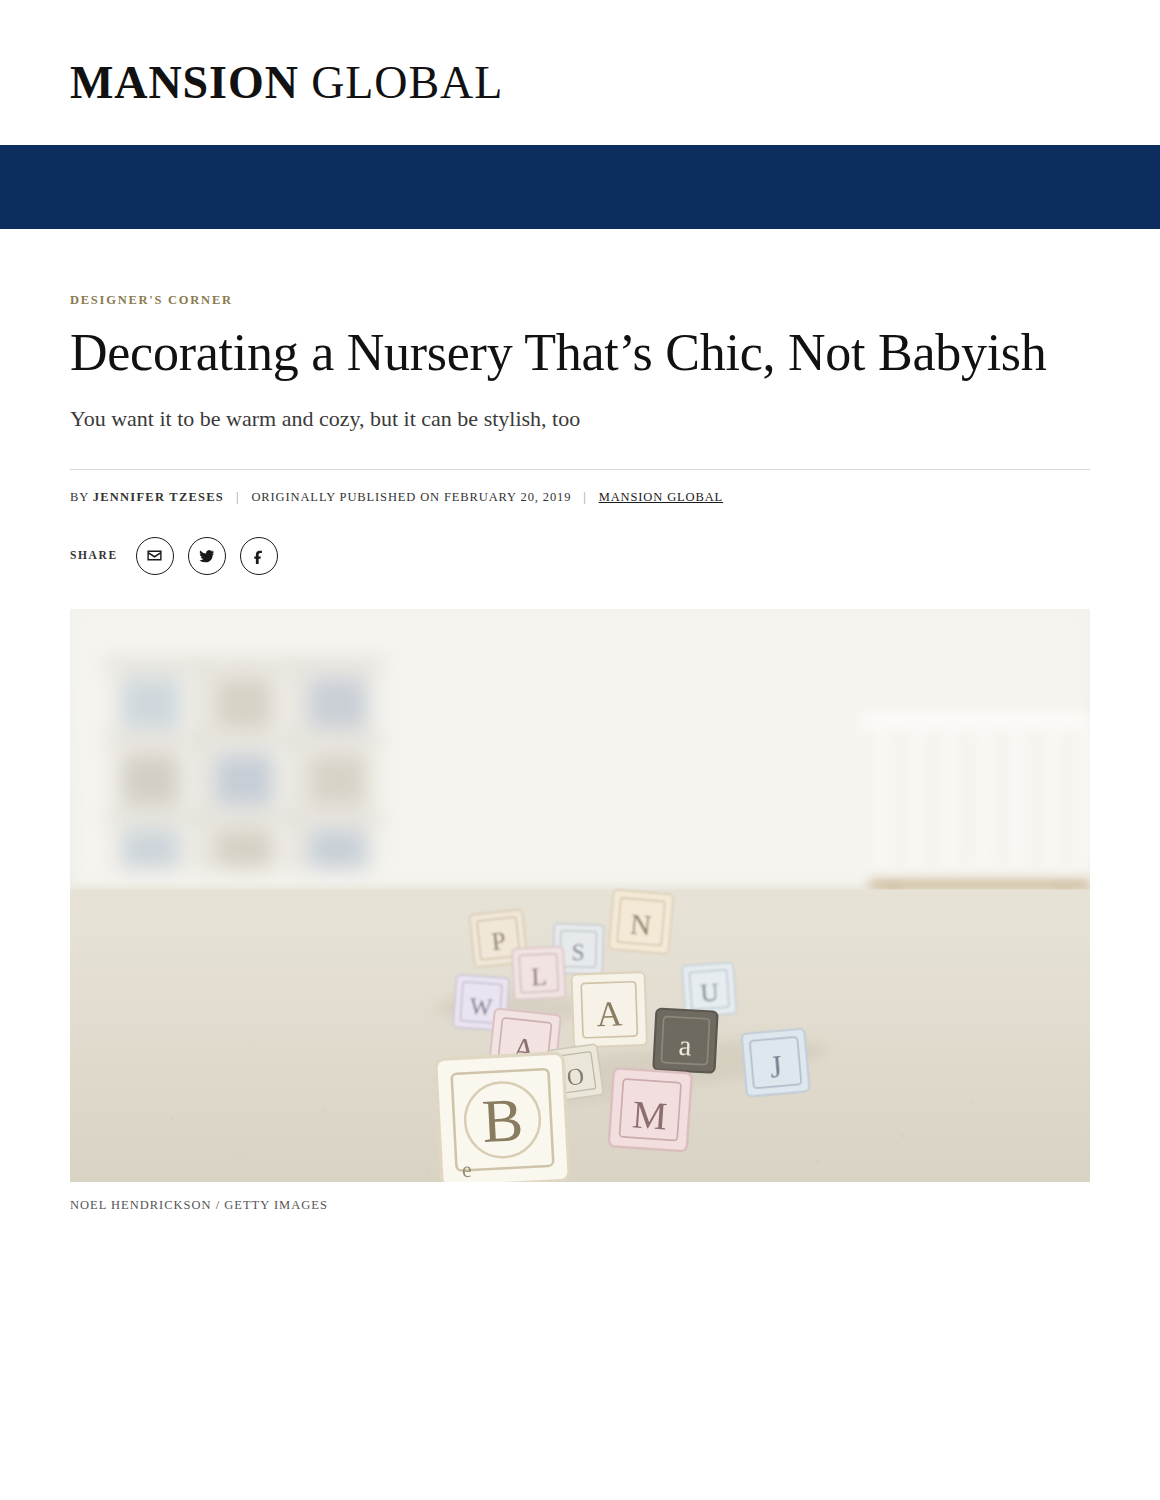MANSION GLOBAL
Designer's Corner
Decorating a Nursery That’s Chic, Not Babyish
You want it to be warm and cozy, but it can be stylish, too
By Jennifer Tzeses | Originally published on February 20, 2019 | Mansion Global
Share
P N S L W U A A a J O M B e
Noel Hendrickson / Getty Images